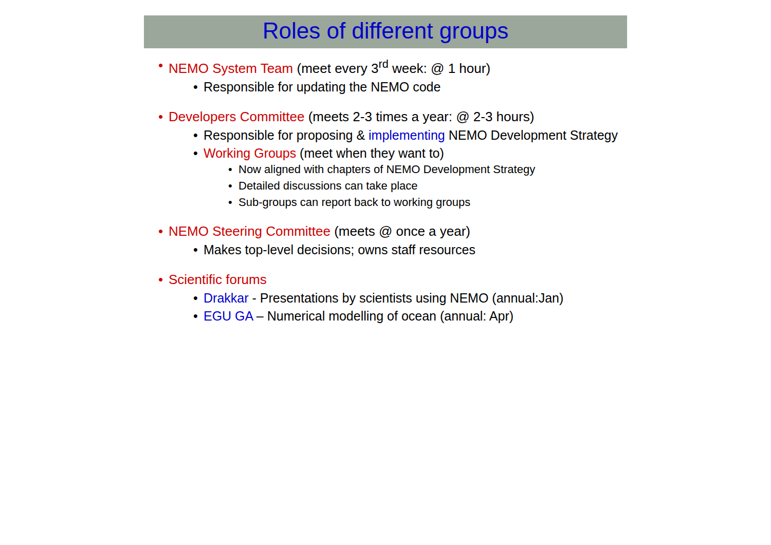Roles of different groups
NEMO System Team (meet every 3rd week: @ 1 hour)
Responsible for updating the NEMO code
Developers Committee (meets 2-3 times a year: @ 2-3 hours)
Responsible for proposing & implementing NEMO Development Strategy
Working Groups (meet when they want to)
Now aligned with chapters of NEMO Development Strategy
Detailed discussions can take place
Sub-groups can report back to working groups
NEMO Steering Committee (meets @ once a year)
Makes top-level decisions; owns staff resources
Scientific forums
Drakkar - Presentations by scientists using NEMO (annual:Jan)
EGU GA – Numerical modelling of ocean (annual: Apr)